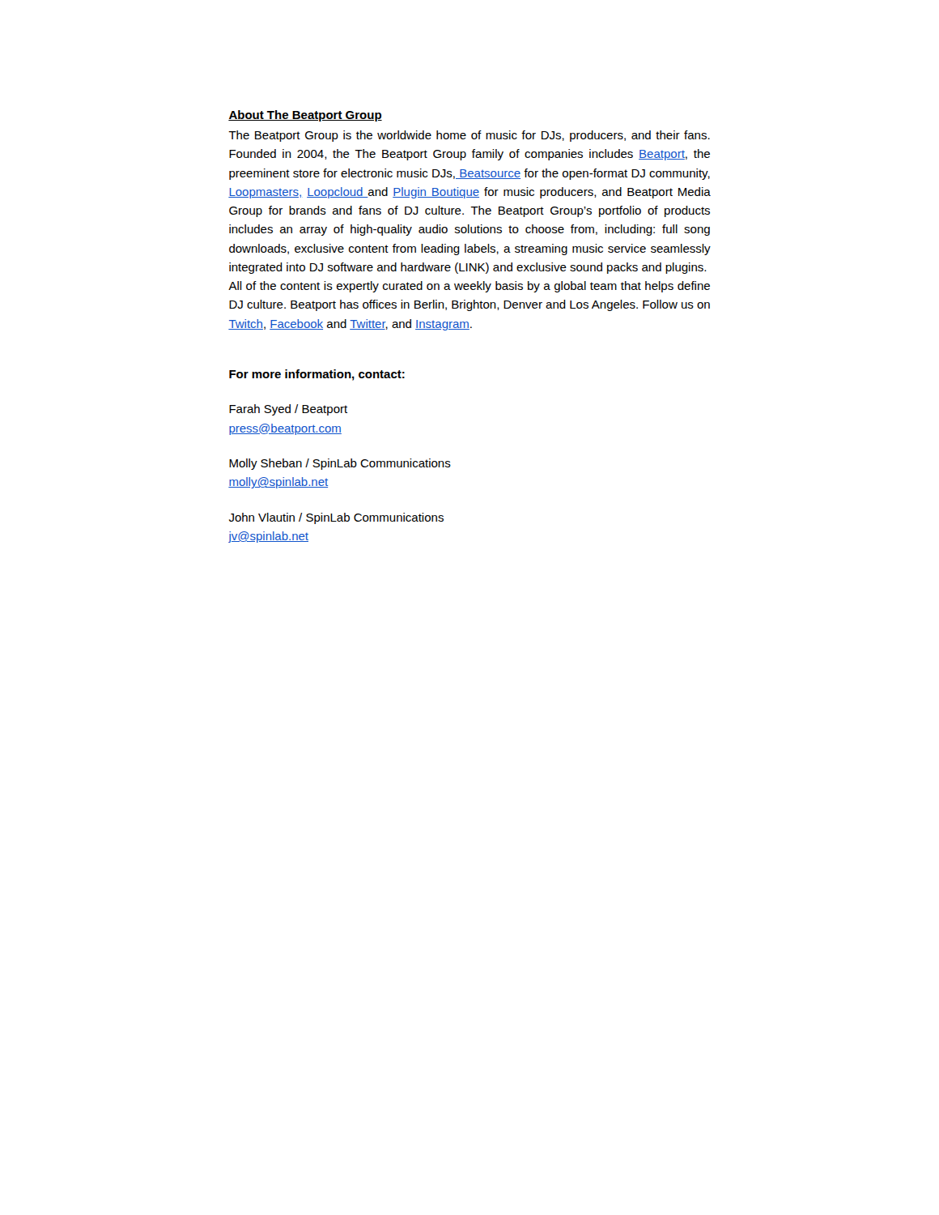About The Beatport Group
The Beatport Group is the worldwide home of music for DJs, producers, and their fans. Founded in 2004, the The Beatport Group family of companies includes Beatport, the preeminent store for electronic music DJs, Beatsource for the open-format DJ community, Loopmasters, Loopcloud and Plugin Boutique for music producers, and Beatport Media Group for brands and fans of DJ culture. The Beatport Group’s portfolio of products includes an array of high-quality audio solutions to choose from, including: full song downloads, exclusive content from leading labels, a streaming music service seamlessly integrated into DJ software and hardware (LINK) and exclusive sound packs and plugins. All of the content is expertly curated on a weekly basis by a global team that helps define DJ culture. Beatport has offices in Berlin, Brighton, Denver and Los Angeles. Follow us on Twitch, Facebook and Twitter, and Instagram.
For more information, contact:
Farah Syed / Beatport
press@beatport.com
Molly Sheban / SpinLab Communications
molly@spinlab.net
John Vlautin / SpinLab Communications
jv@spinlab.net